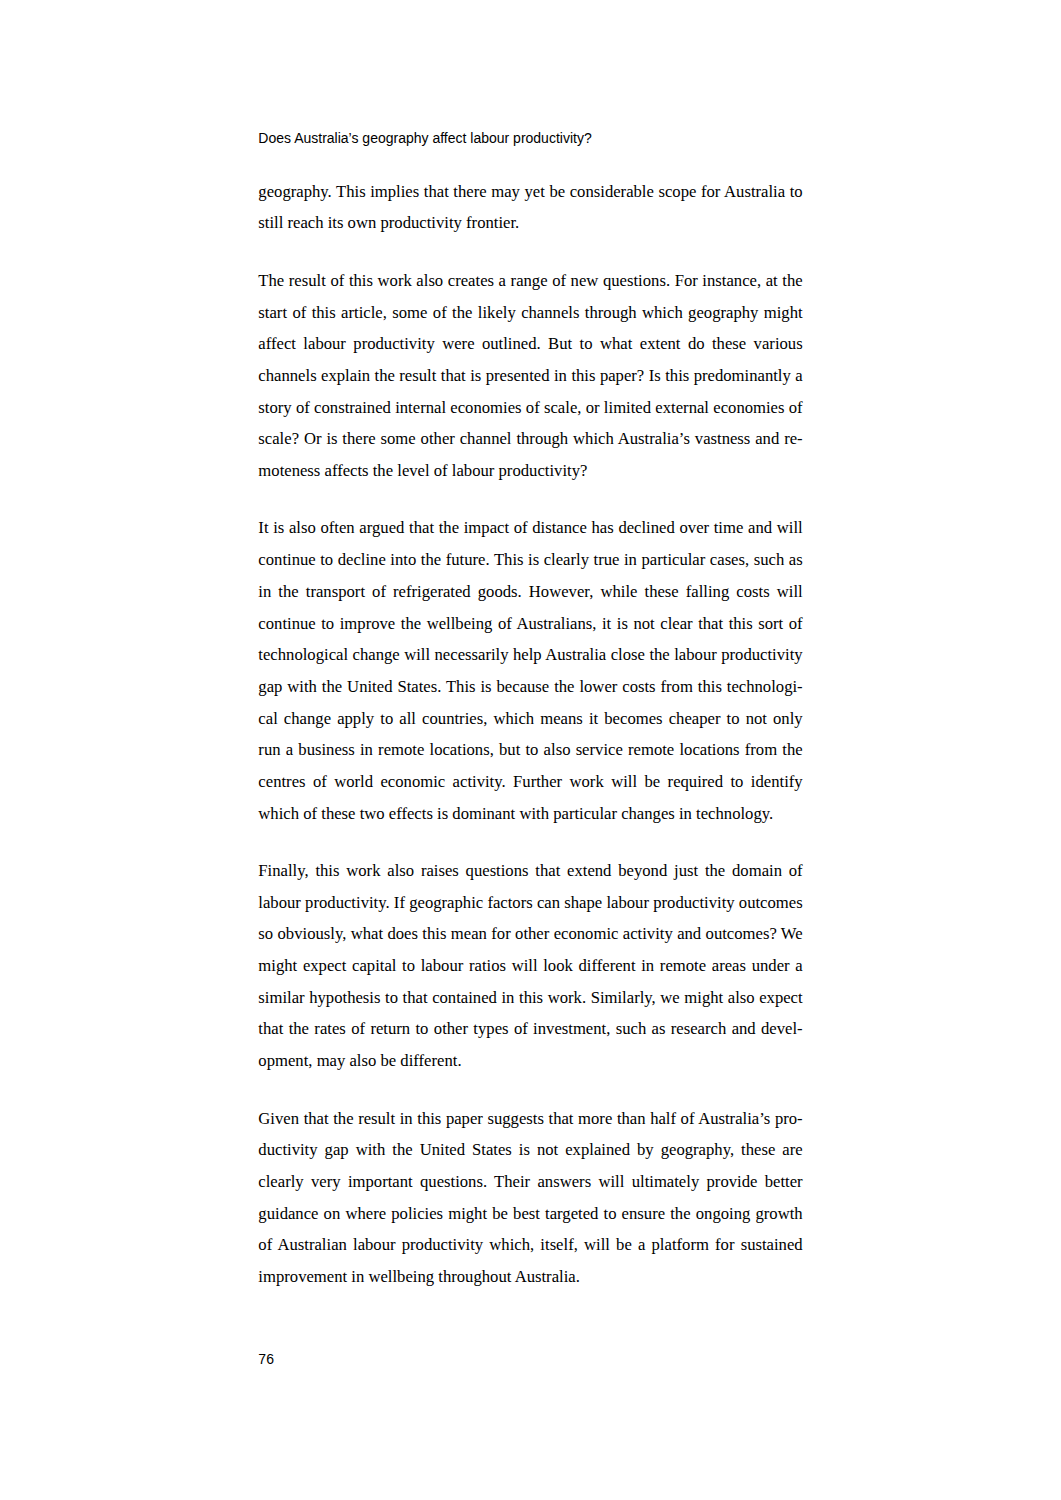Does Australia’s geography affect labour productivity?
geography. This implies that there may yet be considerable scope for Australia to still reach its own productivity frontier.
The result of this work also creates a range of new questions. For instance, at the start of this article, some of the likely channels through which geography might affect labour productivity were outlined. But to what extent do these various channels explain the result that is presented in this paper? Is this predominantly a story of constrained internal economies of scale, or limited external economies of scale? Or is there some other channel through which Australia’s vastness and remoteness affects the level of labour productivity?
It is also often argued that the impact of distance has declined over time and will continue to decline into the future. This is clearly true in particular cases, such as in the transport of refrigerated goods. However, while these falling costs will continue to improve the wellbeing of Australians, it is not clear that this sort of technological change will necessarily help Australia close the labour productivity gap with the United States. This is because the lower costs from this technological change apply to all countries, which means it becomes cheaper to not only run a business in remote locations, but to also service remote locations from the centres of world economic activity. Further work will be required to identify which of these two effects is dominant with particular changes in technology.
Finally, this work also raises questions that extend beyond just the domain of labour productivity. If geographic factors can shape labour productivity outcomes so obviously, what does this mean for other economic activity and outcomes? We might expect capital to labour ratios will look different in remote areas under a similar hypothesis to that contained in this work. Similarly, we might also expect that the rates of return to other types of investment, such as research and development, may also be different.
Given that the result in this paper suggests that more than half of Australia’s productivity gap with the United States is not explained by geography, these are clearly very important questions. Their answers will ultimately provide better guidance on where policies might be best targeted to ensure the ongoing growth of Australian labour productivity which, itself, will be a platform for sustained improvement in wellbeing throughout Australia.
76